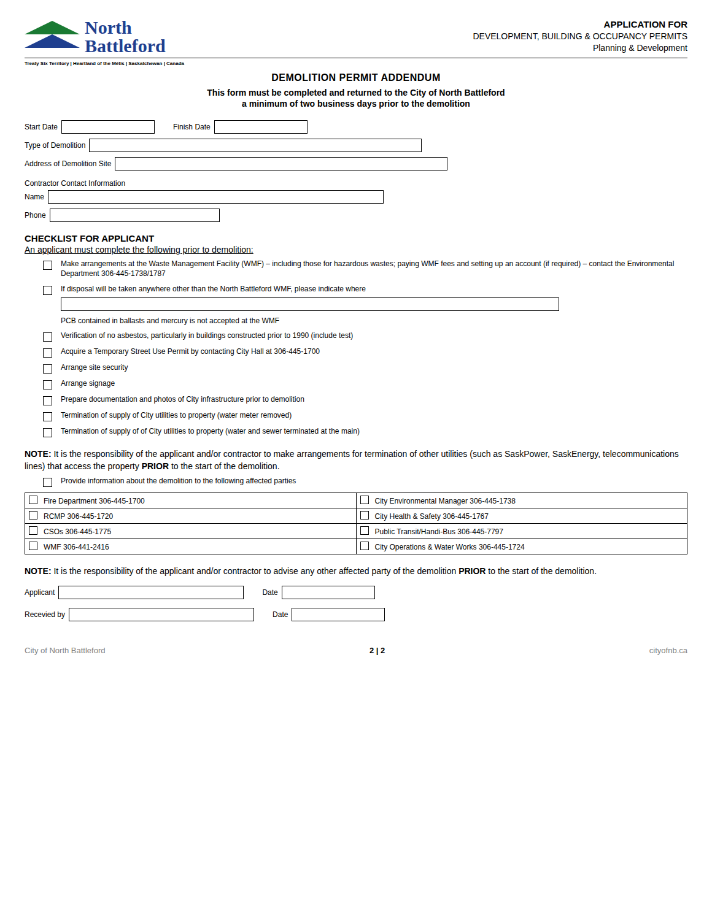North
Battleford
APPLICATION FOR
DEVELOPMENT, BUILDING & OCCUPANCY PERMITS
Planning & Development
Treaty Six Territory | Heartland of the Métis | Saskatchewan | Canada
DEMOLITION PERMIT ADDENDUM
This form must be completed and returned to the City of North Battleford
a minimum of two business days prior to the demolition
Start Date Finish Date
Type of Demolition
Address of Demolition Site
Contractor Contact Information
Name
Phone
CHECKLIST FOR APPLICANT
An applicant must complete the following prior to demolition:
Make arrangements at the Waste Management Facility (WMF) – including those for hazardous wastes; paying WMF fees and setting up an account (if required) – contact the Environmental Department 306-445-1738/1787
If disposal will be taken anywhere other than the North Battleford WMF, please indicate where
PCB contained in ballasts and mercury is not accepted at the WMF
Verification of no asbestos, particularly in buildings constructed prior to 1990 (include test)
Acquire a Temporary Street Use Permit by contacting City Hall at 306-445-1700
Arrange site security
Arrange signage
Prepare documentation and photos of City infrastructure prior to demolition
Termination of supply of City utilities to property (water meter removed)
Termination of supply of of City utilities to property (water and sewer terminated at the main)
NOTE: It is the responsibility of the applicant and/or contractor to make arrangements for termination of other utilities (such as SaskPower, SaskEnergy, telecommunications lines) that access the property PRIOR to the start of the demolition.
Provide information about the demolition to the following affected parties
| Fire Department 306-445-1700 | City Environmental Manager 306-445-1738 |
| RCMP 306-445-1720 | City Health & Safety 306-445-1767 |
| CSOs 306-445-1775 | Public Transit/Handi-Bus 306-445-7797 |
| WMF 306-441-2416 | City Operations & Water Works 306-445-1724 |
NOTE: It is the responsibility of the applicant and/or contractor to advise any other affected party of the demolition PRIOR to the start of the demolition.
Applicant Date
Recevied by Date
City of North Battleford
2 | 2
cityofnb.ca